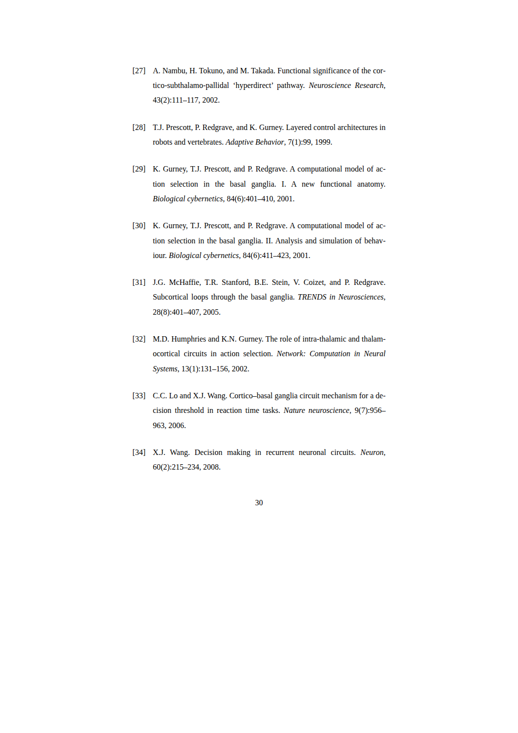[27] A. Nambu, H. Tokuno, and M. Takada. Functional significance of the cortico-subthalamo-pallidal ‘hyperdirect’ pathway. Neuroscience Research, 43(2):111–117, 2002.
[28] T.J. Prescott, P. Redgrave, and K. Gurney. Layered control architectures in robots and vertebrates. Adaptive Behavior, 7(1):99, 1999.
[29] K. Gurney, T.J. Prescott, and P. Redgrave. A computational model of action selection in the basal ganglia. I. A new functional anatomy. Biological cybernetics, 84(6):401–410, 2001.
[30] K. Gurney, T.J. Prescott, and P. Redgrave. A computational model of action selection in the basal ganglia. II. Analysis and simulation of behaviour. Biological cybernetics, 84(6):411–423, 2001.
[31] J.G. McHaffie, T.R. Stanford, B.E. Stein, V. Coizet, and P. Redgrave. Subcortical loops through the basal ganglia. TRENDS in Neurosciences, 28(8):401–407, 2005.
[32] M.D. Humphries and K.N. Gurney. The role of intra-thalamic and thalamocortical circuits in action selection. Network: Computation in Neural Systems, 13(1):131–156, 2002.
[33] C.C. Lo and X.J. Wang. Cortico–basal ganglia circuit mechanism for a decision threshold in reaction time tasks. Nature neuroscience, 9(7):956–963, 2006.
[34] X.J. Wang. Decision making in recurrent neuronal circuits. Neuron, 60(2):215–234, 2008.
30